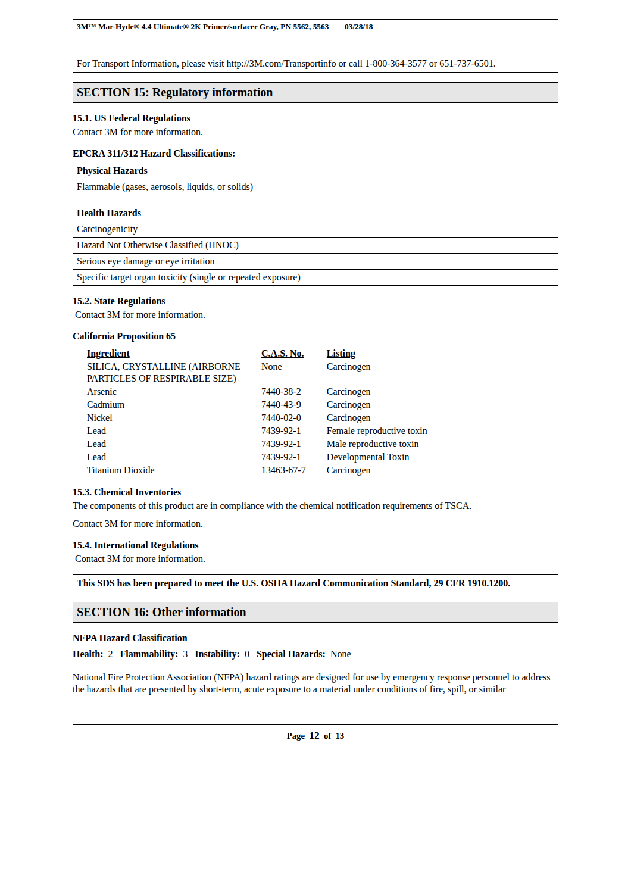3M™ Mar-Hyde® 4.4 Ultimate® 2K Primer/surfacer Gray, PN 5562, 556303/28/18
For Transport Information, please visit http://3M.com/Transportinfo or call 1-800-364-3577 or 651-737-6501.
SECTION 15: Regulatory information
15.1. US Federal Regulations
Contact 3M for more information.
EPCRA 311/312 Hazard Classifications:
| Physical Hazards |
| Flammable (gases, aerosols, liquids, or solids) |
| Health Hazards |
| Carcinogenicity |
| Hazard Not Otherwise Classified (HNOC) |
| Serious eye damage or eye irritation |
| Specific target organ toxicity (single or repeated exposure) |
15.2. State Regulations
Contact 3M for more information.
California Proposition 65
| Ingredient | C.A.S. No. | Listing |
| --- | --- | --- |
| SILICA, CRYSTALLINE (AIRBORNE PARTICLES OF RESPIRABLE SIZE) | None | Carcinogen |
| Arsenic | 7440-38-2 | Carcinogen |
| Cadmium | 7440-43-9 | Carcinogen |
| Nickel | 7440-02-0 | Carcinogen |
| Lead | 7439-92-1 | Female reproductive toxin |
| Lead | 7439-92-1 | Male reproductive toxin |
| Lead | 7439-92-1 | Developmental Toxin |
| Titanium Dioxide | 13463-67-7 | Carcinogen |
15.3. Chemical Inventories
The components of this product are in compliance with the chemical notification requirements of TSCA.
Contact 3M for more information.
15.4. International Regulations
Contact 3M for more information.
This SDS has been prepared to meet the U.S. OSHA Hazard Communication Standard, 29 CFR 1910.1200.
SECTION 16: Other information
NFPA Hazard Classification
Health: 2 Flammability: 3 Instability: 0 Special Hazards: None
National Fire Protection Association (NFPA) hazard ratings are designed for use by emergency response personnel to address the hazards that are presented by short-term, acute exposure to a material under conditions of fire, spill, or similar
Page 12 of 13